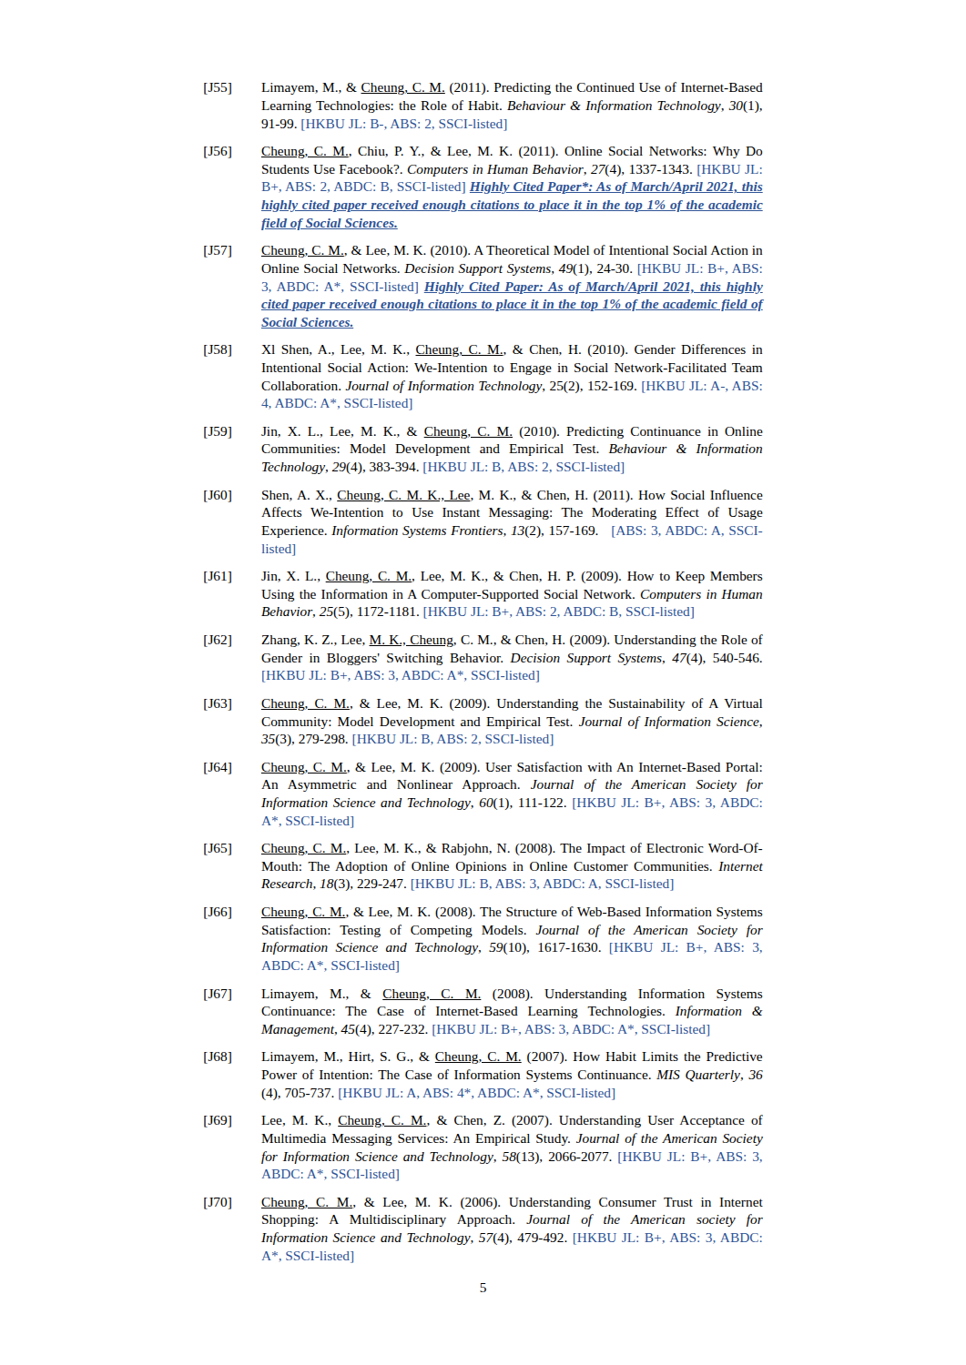[J55] Limayem, M., & Cheung, C. M. (2011). Predicting the Continued Use of Internet-Based Learning Technologies: the Role of Habit. Behaviour & Information Technology, 30(1), 91-99. [HKBU JL: B-, ABS: 2, SSCI-listed]
[J56] Cheung, C. M., Chiu, P. Y., & Lee, M. K. (2011). Online Social Networks: Why Do Students Use Facebook?. Computers in Human Behavior, 27(4), 1337-1343. [HKBU JL: B+, ABS: 2, ABDC: B, SSCI-listed] Highly Cited Paper*: As of March/April 2021, this highly cited paper received enough citations to place it in the top 1% of the academic field of Social Sciences.
[J57] Cheung, C. M., & Lee, M. K. (2010). A Theoretical Model of Intentional Social Action in Online Social Networks. Decision Support Systems, 49(1), 24-30. [HKBU JL: B+, ABS: 3, ABDC: A*, SSCI-listed] Highly Cited Paper: As of March/April 2021, this highly cited paper received enough citations to place it in the top 1% of the academic field of Social Sciences.
[J58] Xl Shen, A., Lee, M. K., Cheung, C. M., & Chen, H. (2010). Gender Differences in Intentional Social Action: We-Intention to Engage in Social Network-Facilitated Team Collaboration. Journal of Information Technology, 25(2), 152-169. [HKBU JL: A-, ABS: 4, ABDC: A*, SSCI-listed]
[J59] Jin, X. L., Lee, M. K., & Cheung, C. M. (2010). Predicting Continuance in Online Communities: Model Development and Empirical Test. Behaviour & Information Technology, 29(4), 383-394. [HKBU JL: B, ABS: 2, SSCI-listed]
[J60] Shen, A. X., Cheung, C. M. K., Lee, M. K., & Chen, H. (2011). How Social Influence Affects We-Intention to Use Instant Messaging: The Moderating Effect of Usage Experience. Information Systems Frontiers, 13(2), 157-169. [ABS: 3, ABDC: A, SSCI-listed]
[J61] Jin, X. L., Cheung, C. M., Lee, M. K., & Chen, H. P. (2009). How to Keep Members Using the Information in A Computer-Supported Social Network. Computers in Human Behavior, 25(5), 1172-1181. [HKBU JL: B+, ABS: 2, ABDC: B, SSCI-listed]
[J62] Zhang, K. Z., Lee, M. K., Cheung, C. M., & Chen, H. (2009). Understanding the Role of Gender in Bloggers' Switching Behavior. Decision Support Systems, 47(4), 540-546. [HKBU JL: B+, ABS: 3, ABDC: A*, SSCI-listed]
[J63] Cheung, C. M., & Lee, M. K. (2009). Understanding the Sustainability of A Virtual Community: Model Development and Empirical Test. Journal of Information Science, 35(3), 279-298. [HKBU JL: B, ABS: 2, SSCI-listed]
[J64] Cheung, C. M., & Lee, M. K. (2009). User Satisfaction with An Internet-Based Portal: An Asymmetric and Nonlinear Approach. Journal of the American Society for Information Science and Technology, 60(1), 111-122. [HKBU JL: B+, ABS: 3, ABDC: A*, SSCI-listed]
[J65] Cheung, C. M., Lee, M. K., & Rabjohn, N. (2008). The Impact of Electronic Word-Of-Mouth: The Adoption of Online Opinions in Online Customer Communities. Internet Research, 18(3), 229-247. [HKBU JL: B, ABS: 3, ABDC: A, SSCI-listed]
[J66] Cheung, C. M., & Lee, M. K. (2008). The Structure of Web-Based Information Systems Satisfaction: Testing of Competing Models. Journal of the American Society for Information Science and Technology, 59(10), 1617-1630. [HKBU JL: B+, ABS: 3, ABDC: A*, SSCI-listed]
[J67] Limayem, M., & Cheung, C. M. (2008). Understanding Information Systems Continuance: The Case of Internet-Based Learning Technologies. Information & Management, 45(4), 227-232. [HKBU JL: B+, ABS: 3, ABDC: A*, SSCI-listed]
[J68] Limayem, M., Hirt, S. G., & Cheung, C. M. (2007). How Habit Limits the Predictive Power of Intention: The Case of Information Systems Continuance. MIS Quarterly, 36 (4), 705-737. [HKBU JL: A, ABS: 4*, ABDC: A*, SSCI-listed]
[J69] Lee, M. K., Cheung, C. M., & Chen, Z. (2007). Understanding User Acceptance of Multimedia Messaging Services: An Empirical Study. Journal of the American Society for Information Science and Technology, 58(13), 2066-2077. [HKBU JL: B+, ABS: 3, ABDC: A*, SSCI-listed]
[J70] Cheung, C. M., & Lee, M. K. (2006). Understanding Consumer Trust in Internet Shopping: A Multidisciplinary Approach. Journal of the American society for Information Science and Technology, 57(4), 479-492. [HKBU JL: B+, ABS: 3, ABDC: A*, SSCI-listed]
5